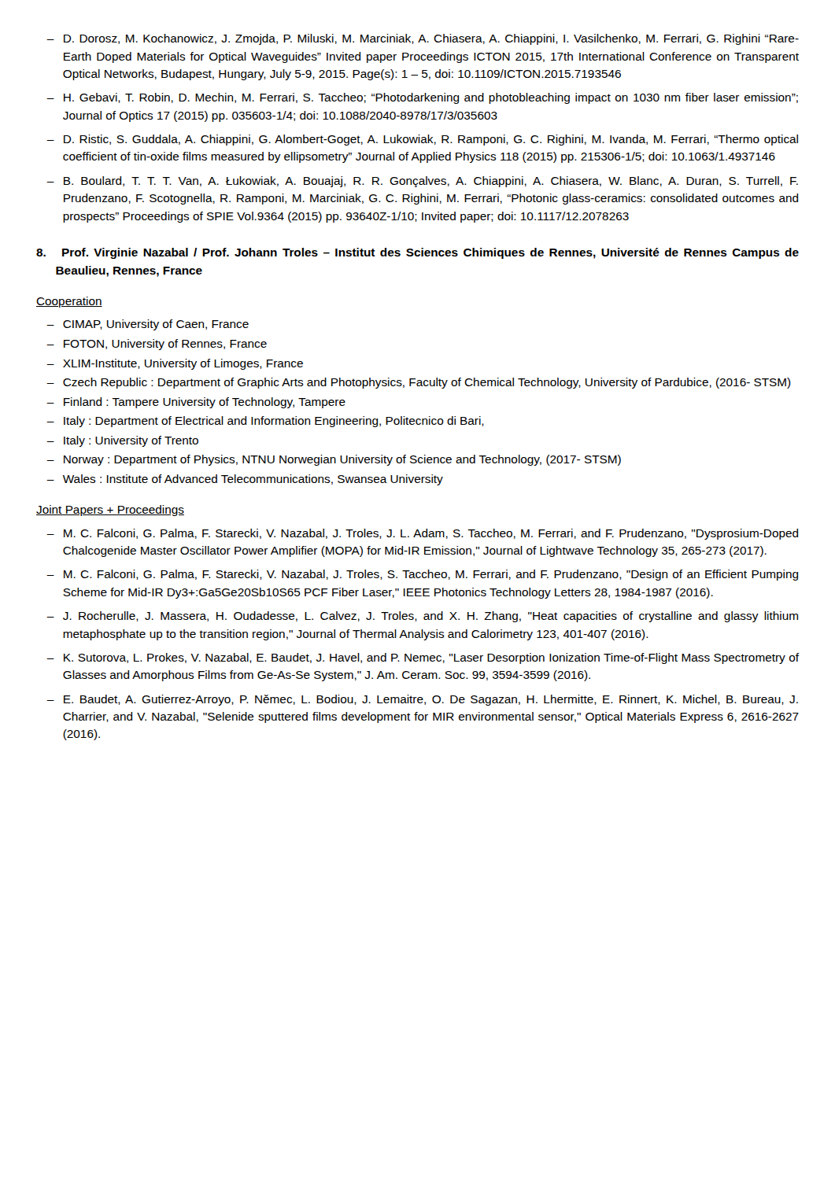D. Dorosz, M. Kochanowicz, J. Zmojda, P. Miluski, M. Marciniak, A. Chiasera, A. Chiappini, I. Vasilchenko, M. Ferrari, G. Righini “Rare-Earth Doped Materials for Optical Waveguides” Invited paper Proceedings ICTON 2015, 17th International Conference on Transparent Optical Networks, Budapest, Hungary, July 5-9, 2015. Page(s): 1 – 5, doi: 10.1109/ICTON.2015.7193546
H. Gebavi, T. Robin, D. Mechin, M. Ferrari, S. Taccheo; “Photodarkening and photobleaching impact on 1030 nm fiber laser emission”; Journal of Optics 17 (2015) pp. 035603-1/4; doi: 10.1088/2040-8978/17/3/035603
D. Ristic, S. Guddala, A. Chiappini, G. Alombert-Goget, A. Lukowiak, R. Ramponi, G. C. Righini, M. Ivanda, M. Ferrari, “Thermo optical coefficient of tin-oxide films measured by ellipsometry” Journal of Applied Physics 118 (2015) pp. 215306-1/5; doi: 10.1063/1.4937146
B. Boulard, T. T. T. Van, A. Łukowiak, A. Bouajaj, R. R. Gonçalves, A. Chiappini, A. Chiasera, W. Blanc, A. Duran, S. Turrell, F. Prudenzano, F. Scotognella, R. Ramponi, M. Marciniak, G. C. Righini, M. Ferrari, “Photonic glass-ceramics: consolidated outcomes and prospects” Proceedings of SPIE Vol.9364 (2015) pp. 93640Z-1/10; Invited paper; doi: 10.1117/12.2078263
8. Prof. Virginie Nazabal / Prof. Johann Troles – Institut des Sciences Chimiques de Rennes, Université de Rennes Campus de Beaulieu, Rennes, France
Cooperation
CIMAP, University of Caen, France
FOTON, University of Rennes, France
XLIM-Institute, University of Limoges, France
Czech Republic : Department of Graphic Arts and Photophysics, Faculty of Chemical Technology, University of Pardubice, (2016- STSM)
Finland : Tampere University of Technology, Tampere
Italy : Department of Electrical and Information Engineering, Politecnico di Bari,
Italy : University of Trento
Norway : Department of Physics, NTNU Norwegian University of Science and Technology, (2017- STSM)
Wales : Institute of Advanced Telecommunications, Swansea University
Joint Papers + Proceedings
M. C. Falconi, G. Palma, F. Starecki, V. Nazabal, J. Troles, J. L. Adam, S. Taccheo, M. Ferrari, and F. Prudenzano, "Dysprosium-Doped Chalcogenide Master Oscillator Power Amplifier (MOPA) for Mid-IR Emission," Journal of Lightwave Technology 35, 265-273 (2017).
M. C. Falconi, G. Palma, F. Starecki, V. Nazabal, J. Troles, S. Taccheo, M. Ferrari, and F. Prudenzano, "Design of an Efficient Pumping Scheme for Mid-IR Dy3+:Ga5Ge20Sb10S65 PCF Fiber Laser," IEEE Photonics Technology Letters 28, 1984-1987 (2016).
J. Rocherulle, J. Massera, H. Oudadesse, L. Calvez, J. Troles, and X. H. Zhang, "Heat capacities of crystalline and glassy lithium metaphosphate up to the transition region," Journal of Thermal Analysis and Calorimetry 123, 401-407 (2016).
K. Sutorova, L. Prokes, V. Nazabal, E. Baudet, J. Havel, and P. Nemec, "Laser Desorption Ionization Time-of-Flight Mass Spectrometry of Glasses and Amorphous Films from Ge-As-Se System," J. Am. Ceram. Soc. 99, 3594-3599 (2016).
E. Baudet, A. Gutierrez-Arroyo, P. Němec, L. Bodiou, J. Lemaitre, O. De Sagazan, H. Lhermitte, E. Rinnert, K. Michel, B. Bureau, J. Charrier, and V. Nazabal, "Selenide sputtered films development for MIR environmental sensor," Optical Materials Express 6, 2616-2627 (2016).